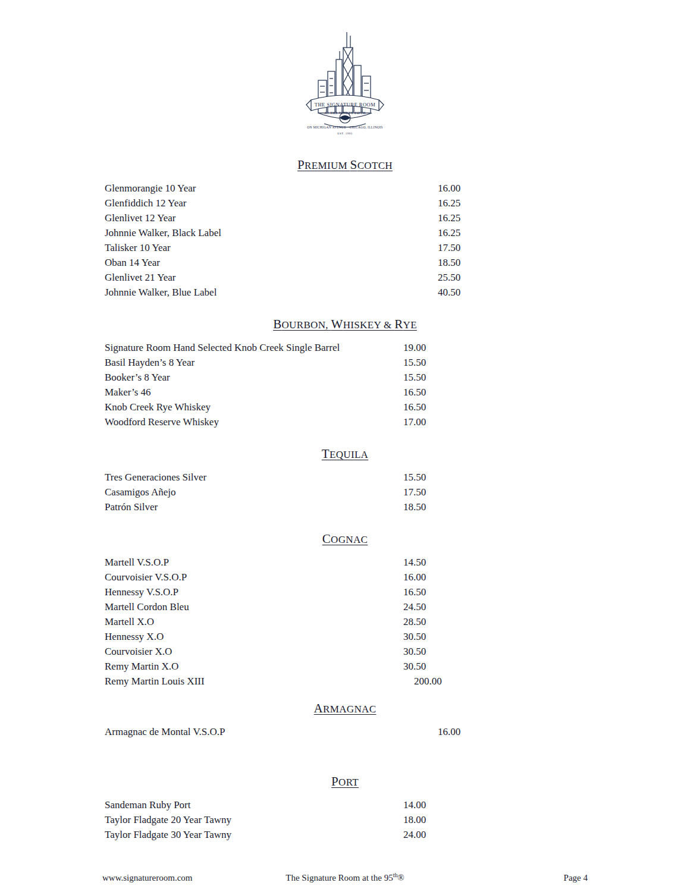THE SIGNATURE ROOM AT THE NINETY-FIFTH ON MICHIGAN AVENUE · CHICAGO, ILLINOIS EST. 1993
PREMIUM SCOTCH
| Glenmorangie 10 Year | 16.00 |
| Glenfiddich 12 Year | 16.25 |
| Glenlivet 12 Year | 16.25 |
| Johnnie Walker, Black Label | 16.25 |
| Talisker 10 Year | 17.50 |
| Oban 14 Year | 18.50 |
| Glenlivet 21 Year | 25.50 |
| Johnnie Walker, Blue Label | 40.50 |
BOURBON, WHISKEY & RYE
| Signature Room Hand Selected Knob Creek Single Barrel | 19.00 |
| Basil Hayden’s 8 Year | 15.50 |
| Booker’s 8 Year | 15.50 |
| Maker’s 46 | 16.50 |
| Knob Creek Rye Whiskey | 16.50 |
| Woodford Reserve Whiskey | 17.00 |
TEQUILA
| Tres Generaciones Silver | 15.50 |
| Casamigos Añejo | 17.50 |
| Patrón Silver | 18.50 |
COGNAC
| Martell V.S.O.P | 14.50 |
| Courvoisier V.S.O.P | 16.00 |
| Hennessy V.S.O.P | 16.50 |
| Martell Cordon Bleu | 24.50 |
| Martell X.O | 28.50 |
| Hennessy X.O | 30.50 |
| Courvoisier X.O | 30.50 |
| Remy Martin X.O | 30.50 |
| Remy Martin Louis XIII | 200.00 |
ARMAGNAC
| Armagnac de Montal V.S.O.P | 16.00 |
PORT
| Sandeman Ruby Port | 14.00 |
| Taylor Fladgate 20 Year Tawny | 18.00 |
| Taylor Fladgate 30 Year Tawny | 24.00 |
www.signatureroom.com
The Signature Room at the 95th®
Page 4